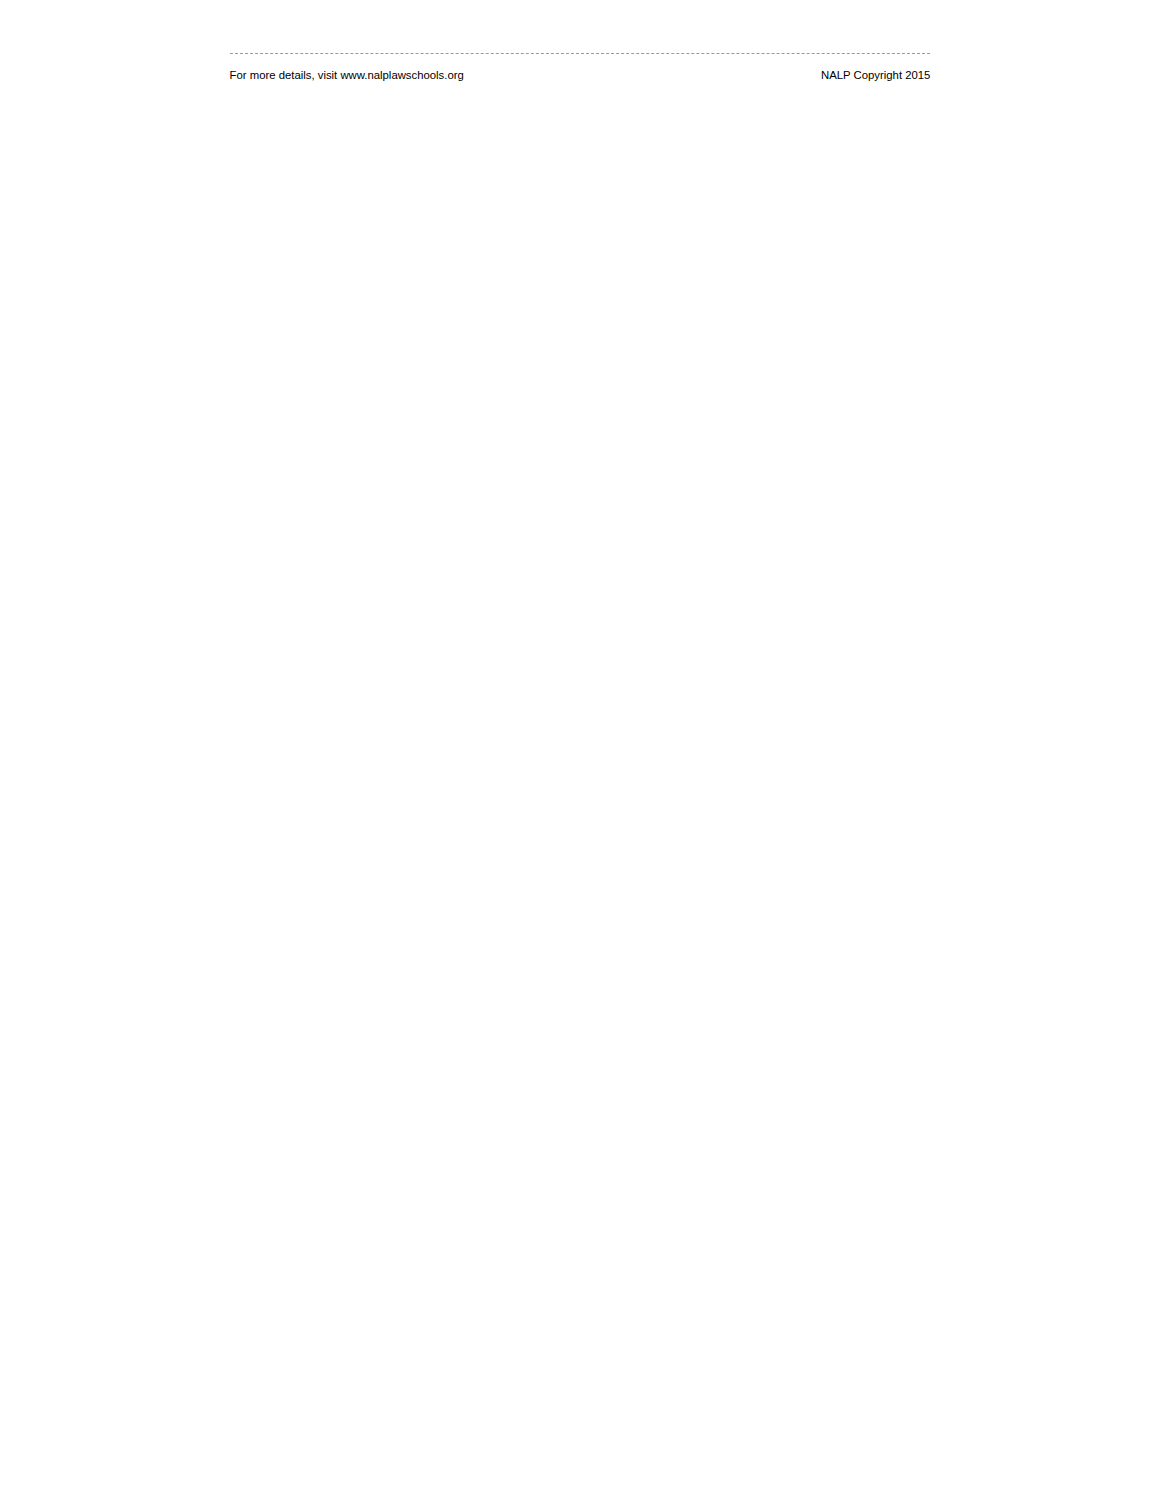For more details, visit www.nalplawschools.org
NALP Copyright 2015